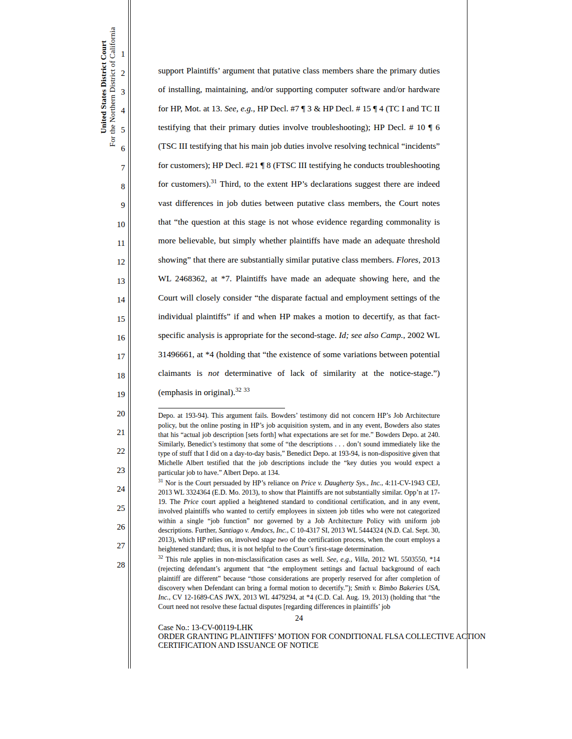United States District Court For the Northern District of California
1
2
3
4
5
6
7
8
9
10
11
12
13
14
15
16
17
18
19
20
21
22
23
24
25
26
27
28
support Plaintiffs’ argument that putative class members share the primary duties of installing, maintaining, and/or supporting computer software and/or hardware for HP, Mot. at 13. See, e.g., HP Decl. #7 ¶ 3 & HP Decl. # 15 ¶ 4 (TC I and TC II testifying that their primary duties involve troubleshooting); HP Decl. # 10 ¶ 6 (TSC III testifying that his main job duties involve resolving technical “incidents” for customers); HP Decl. #21 ¶ 8 (FTSC III testifying he conducts troubleshooting for customers).31 Third, to the extent HP’s declarations suggest there are indeed vast differences in job duties between putative class members, the Court notes that “the question at this stage is not whose evidence regarding commonality is more believable, but simply whether plaintiffs have made an adequate threshold showing” that there are substantially similar putative class members. Flores, 2013 WL 2468362, at *7. Plaintiffs have made an adequate showing here, and the Court will closely consider “the disparate factual and employment settings of the individual plaintiffs” if and when HP makes a motion to decertify, as that fact-specific analysis is appropriate for the second-stage. Id; see also Camp., 2002 WL 31496661, at *4 (holding that “the existence of some variations between potential claimants is not determinative of lack of similarity at the notice-stage.”) (emphasis in original).32 33
Depo. at 193-94). This argument fails. Bowders’ testimony did not concern HP’s Job Architecture policy, but the online posting in HP’s job acquisition system, and in any event, Bowders also states that his “actual job description [sets forth] what expectations are set for me.” Bowders Depo. at 240. Similarly, Benedict’s testimony that some of “the descriptions . . . don’t sound immediately like the type of stuff that I did on a day-to-day basis,” Benedict Depo. at 193-94, is non-dispositive given that Michelle Albert testified that the job descriptions include the “key duties you would expect a particular job to have.” Albert Depo. at 134.
31 Nor is the Court persuaded by HP’s reliance on Price v. Daugherty Sys., Inc., 4:11-CV-1943 CEJ, 2013 WL 3324364 (E.D. Mo. 2013), to show that Plaintiffs are not substantially similar. Opp’n at 17-19. The Price court applied a heightened standard to conditional certification, and in any event, involved plaintiffs who wanted to certify employees in sixteen job titles who were not categorized within a single “job function” nor governed by a Job Architecture Policy with uniform job descriptions. Further, Santiago v. Amdocs, Inc., C 10-4317 SI, 2013 WL 5444324 (N.D. Cal. Sept. 30, 2013), which HP relies on, involved stage two of the certification process, when the court employs a heightened standard; thus, it is not helpful to the Court’s first-stage determination.
32 This rule applies in non-misclassification cases as well. See, e.g., Villa, 2012 WL 5503550, *14 (rejecting defendant’s argument that “the employment settings and factual background of each plaintiff are different” because “those considerations are properly reserved for after completion of discovery when Defendant can bring a formal motion to decertify.”); Smith v. Bimbo Bakeries USA, Inc., CV 12-1689-CAS JWX, 2013 WL 4479294, at *4 (C.D. Cal. Aug. 19, 2013) (holding that “the Court need not resolve these factual disputes [regarding differences in plaintiffs’ job
24
Case No.: 13-CV-00119-LHK
ORDER GRANTING PLAINTIFFS’ MOTION FOR CONDITIONAL FLSA COLLECTIVE ACTION
CERTIFICATION AND ISSUANCE OF NOTICE